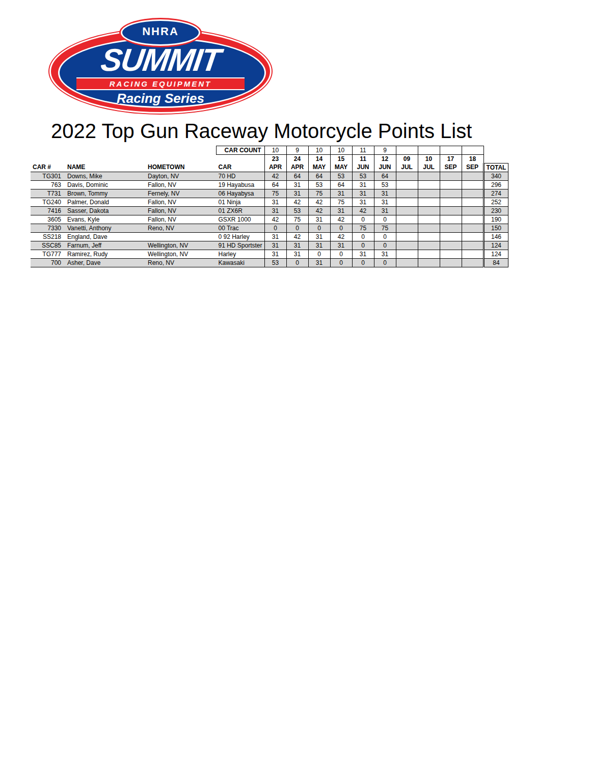NHRA
SUMMIT
RACING EQUIPMENT
Racing Series
2022 Top Gun Raceway Motorcycle Points List
| | | | CAR COUNT | 10 | 9 | 10 | 10 | 11 | 9 | | | | | |
| --- | --- | --- | --- | --- | --- | --- | --- | --- | --- | --- | --- | --- | --- | --- |
| | | | | 23 | 24 | 14 | 15 | 11 | 12 | 09 | 10 | 17 | 18 | |
| CAR # | NAME | HOMETOWN | CAR | APR | APR | MAY | MAY | JUN | JUN | JUL | JUL | SEP | SEP | TOTAL |
| TG301 | Downs, Mike | Dayton, NV | 70 HD | 42 | 64 | 64 | 53 | 53 | 64 | | | | | 340 |
| 763 | Davis, Dominic | Fallon, NV | 19 Hayabusa | 64 | 31 | 53 | 64 | 31 | 53 | | | | | 296 |
| T731 | Brown, Tommy | Fernely, NV | 06 Hayabysa | 75 | 31 | 75 | 31 | 31 | 31 | | | | | 274 |
| TG240 | Palmer, Donald | Fallon, NV | 01 Ninja | 31 | 42 | 42 | 75 | 31 | 31 | | | | | 252 |
| 7416 | Sasser, Dakota | Fallon, NV | 01 ZX6R | 31 | 53 | 42 | 31 | 42 | 31 | | | | | 230 |
| 3605 | Evans, Kyle | Fallon, NV | GSXR 1000 | 42 | 75 | 31 | 42 | 0 | 0 | | | | | 190 |
| 7330 | Vanetti, Anthony | Reno, NV | 00 Trac | 0 | 0 | 0 | 0 | 75 | 75 | | | | | 150 |
| SS218 | England, Dave | | 0 92 Harley | 31 | 42 | 31 | 42 | 0 | 0 | | | | | 146 |
| SSC85 | Farnum, Jeff | Wellington, NV | 91 HD Sportster | 31 | 31 | 31 | 31 | 0 | 0 | | | | | 124 |
| TG777 | Ramirez, Rudy | Wellington, NV | Harley | 31 | 31 | 0 | 0 | 31 | 31 | | | | | 124 |
| 700 | Asher, Dave | Reno, NV | Kawasaki | 53 | 0 | 31 | 0 | 0 | 0 | | | | | 84 |